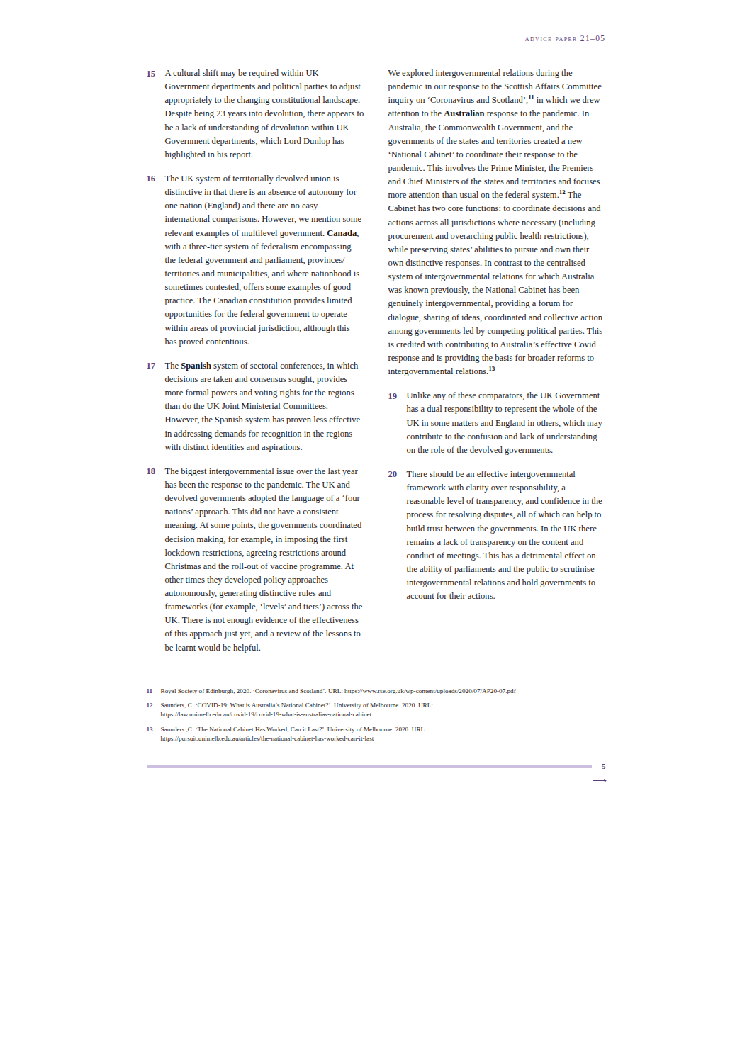advice paper 21–05
15
A cultural shift may be required within UK Government departments and political parties to adjust appropriately to the changing constitutional landscape. Despite being 23 years into devolution, there appears to be a lack of understanding of devolution within UK Government departments, which Lord Dunlop has highlighted in his report.
16
The UK system of territorially devolved union is distinctive in that there is an absence of autonomy for one nation (England) and there are no easy international comparisons. However, we mention some relevant examples of multilevel government. Canada, with a three-tier system of federalism encompassing the federal government and parliament, provinces/ territories and municipalities, and where nationhood is sometimes contested, offers some examples of good practice. The Canadian constitution provides limited opportunities for the federal government to operate within areas of provincial jurisdiction, although this has proved contentious.
17
The Spanish system of sectoral conferences, in which decisions are taken and consensus sought, provides more formal powers and voting rights for the regions than do the UK Joint Ministerial Committees. However, the Spanish system has proven less effective in addressing demands for recognition in the regions with distinct identities and aspirations.
18
The biggest intergovernmental issue over the last year has been the response to the pandemic. The UK and devolved governments adopted the language of a ‘four nations’ approach. This did not have a consistent meaning. At some points, the governments coordinated decision making, for example, in imposing the first lockdown restrictions, agreeing restrictions around Christmas and the roll-out of vaccine programme. At other times they developed policy approaches autonomously, generating distinctive rules and frameworks (for example, ‘levels’ and tiers’) across the UK. There is not enough evidence of the effectiveness of this approach just yet, and a review of the lessons to be learnt would be helpful.
We explored intergovernmental relations during the pandemic in our response to the Scottish Affairs Committee inquiry on ‘Coronavirus and Scotland’,11 in which we drew attention to the Australian response to the pandemic. In Australia, the Commonwealth Government, and the governments of the states and territories created a new ‘National Cabinet’ to coordinate their response to the pandemic. This involves the Prime Minister, the Premiers and Chief Ministers of the states and territories and focuses more attention than usual on the federal system.12 The Cabinet has two core functions: to coordinate decisions and actions across all jurisdictions where necessary (including procurement and overarching public health restrictions), while preserving states’ abilities to pursue and own their own distinctive responses. In contrast to the centralised system of intergovernmental relations for which Australia was known previously, the National Cabinet has been genuinely intergovernmental, providing a forum for dialogue, sharing of ideas, coordinated and collective action among governments led by competing political parties. This is credited with contributing to Australia’s effective Covid response and is providing the basis for broader reforms to intergovernmental relations.13
19
Unlike any of these comparators, the UK Government has a dual responsibility to represent the whole of the UK in some matters and England in others, which may contribute to the confusion and lack of understanding on the role of the devolved governments.
20
There should be an effective intergovernmental framework with clarity over responsibility, a reasonable level of transparency, and confidence in the process for resolving disputes, all of which can help to build trust between the governments. In the UK there remains a lack of transparency on the content and conduct of meetings. This has a detrimental effect on the ability of parliaments and the public to scrutinise intergovernmental relations and hold governments to account for their actions.
11
Royal Society of Edinburgh, 2020. ‘Coronavirus and Scotland’. URL: https://www.rse.org.uk/wp-content/uploads/2020/07/AP20-07.pdf
12
Saunders, C. ‘COVID-19: What is Australia’s National Cabinet?’. University of Melbourne. 2020. URL:
https://law.unimelb.edu.au/covid-19/covid-19-what-is-australias-national-cabinet
13
Saunders ,C. ‘The National Cabinet Has Worked, Can it Last?’. University of Melbourne. 2020. URL:
https://pursuit.unimelb.edu.au/articles/the-national-cabinet-has-worked-can-it-last
5
⟶